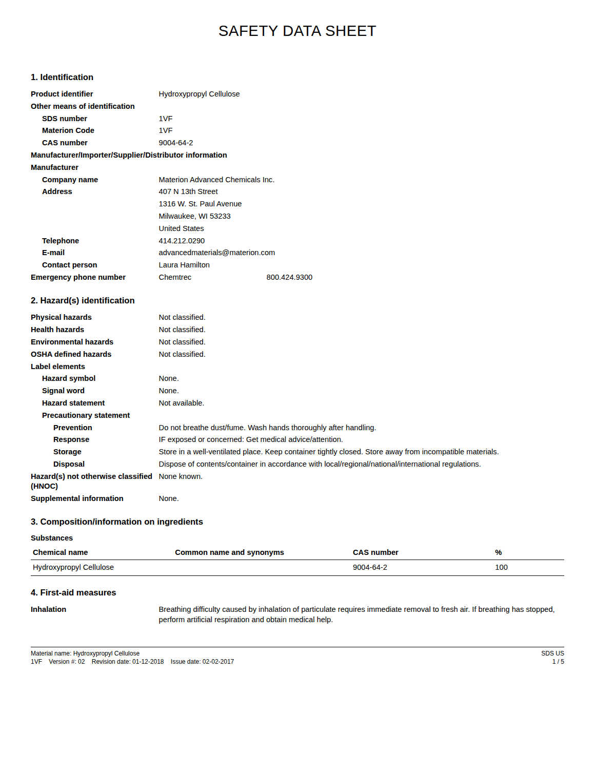SAFETY DATA SHEET
1. Identification
| Product identifier | Hydroxypropyl Cellulose |
| Other means of identification | |
| SDS number | 1VF |
| Materion Code | 1VF |
| CAS number | 9004-64-2 |
| Manufacturer/Importer/Supplier/Distributor information |
| Manufacturer |
| Company name | Materion Advanced Chemicals Inc. |
| Address | 407 N 13th Street |
| | 1316 W. St. Paul Avenue |
| | Milwaukee, WI 53233 |
| | United States |
| Telephone | 414.212.0290 |
| E-mail | advancedmaterials@materion.com |
| Contact person | Laura Hamilton |
| Emergency phone number | Chemtrec 800.424.9300 |
2. Hazard(s) identification
| Physical hazards | Not classified. |
| Health hazards | Not classified. |
| Environmental hazards | Not classified. |
| OSHA defined hazards | Not classified. |
| Label elements |
| Hazard symbol | None. |
| Signal word | None. |
| Hazard statement | Not available. |
| Precautionary statement |
| Prevention | Do not breathe dust/fume. Wash hands thoroughly after handling. |
| Response | IF exposed or concerned: Get medical advice/attention. |
| Storage | Store in a well-ventilated place. Keep container tightly closed. Store away from incompatible materials. |
| Disposal | Dispose of contents/container in accordance with local/regional/national/international regulations. |
| Hazard(s) not otherwise classified (HNOC) | None known. |
| Supplemental information | None. |
3. Composition/information on ingredients
Substances
| Chemical name | Common name and synonyms | CAS number | % |
| --- | --- | --- | --- |
| Hydroxypropyl Cellulose | | 9004-64-2 | 100 |
4. First-aid measures
| Inhalation | Breathing difficulty caused by inhalation of particulate requires immediate removal to fresh air. If breathing has stopped, perform artificial respiration and obtain medical help. |
| Material name: Hydroxypropyl Cellulose | SDS US |
| 1VF Version #: 02 Revision date: 01-12-2018 Issue date: 02-02-2017 | 1 / 5 |